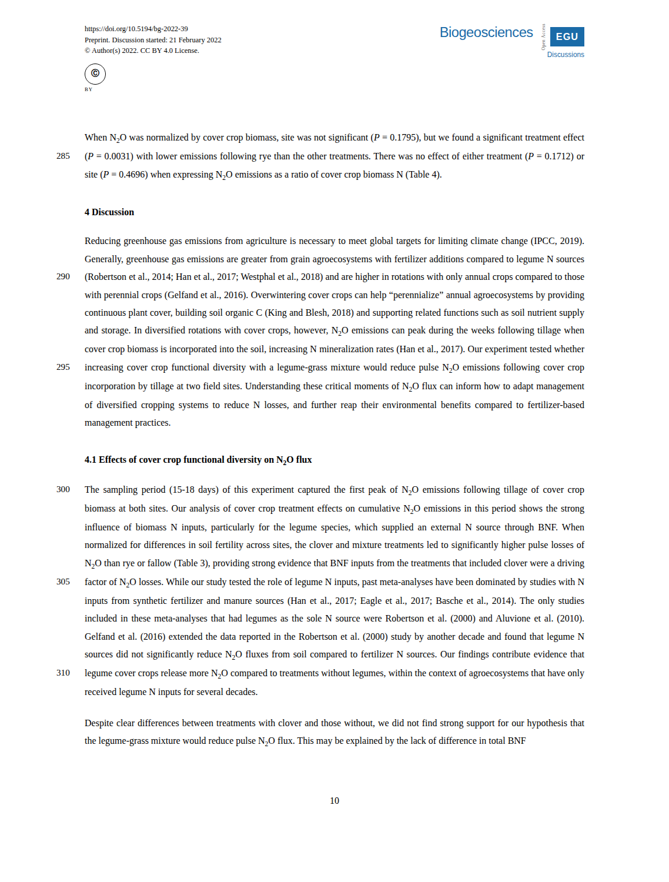https://doi.org/10.5194/bg-2022-39
Preprint. Discussion started: 21 February 2022
© Author(s) 2022. CC BY 4.0 License.
Ⓒ
BY
Biogeosciences Open Access EGU
Discussions
When N2O was normalized by cover crop biomass, site was not significant (P = 0.1795), but we found a significant treatment effect (P = 0.0031) with lower emissions following rye than the other treatments. There was no effect of either treatment (P = 2850.1712) or site (P = 0.4696) when expressing N2O emissions as a ratio of cover crop biomass N (Table 4).
4 Discussion
Reducing greenhouse gas emissions from agriculture is necessary to meet global targets for limiting climate change (IPCC, 2019). Generally, greenhouse gas emissions are greater from grain agroecosystems with fertilizer additions compared to legume N sources (Robertson et al., 2014; Han et al., 2017; Westphal et al., 2018) and are higher in rotations with only annual 290crops compared to those with perennial crops (Gelfand et al., 2016). Overwintering cover crops can help “perennialize” annual agroecosystems by providing continuous plant cover, building soil organic C (King and Blesh, 2018) and supporting related functions such as soil nutrient supply and storage. In diversified rotations with cover crops, however, N2O emissions can peak during the weeks following tillage when cover crop biomass is incorporated into the soil, increasing N mineralization rates (Han et al., 2017). Our experiment tested whether increasing cover crop functional diversity with a legume-grass mixture 295would reduce pulse N2O emissions following cover crop incorporation by tillage at two field sites. Understanding these critical moments of N2O flux can inform how to adapt management of diversified cropping systems to reduce N losses, and further reap their environmental benefits compared to fertilizer-based management practices.
4.1 Effects of cover crop functional diversity on N2O flux
The sampling period (15-18 days) of this experiment captured the first peak of N2O emissions following tillage of cover crop 300biomass at both sites. Our analysis of cover crop treatment effects on cumulative N2O emissions in this period shows the strong influence of biomass N inputs, particularly for the legume species, which supplied an external N source through BNF. When normalized for differences in soil fertility across sites, the clover and mixture treatments led to significantly higher pulse losses of N2O than rye or fallow (Table 3), providing strong evidence that BNF inputs from the treatments that included clover were a driving factor of N2O losses. While our study tested the role of legume N inputs, past meta-analyses have been dominated 305by studies with N inputs from synthetic fertilizer and manure sources (Han et al., 2017; Eagle et al., 2017; Basche et al., 2014). The only studies included in these meta-analyses that had legumes as the sole N source were Robertson et al. (2000) and Aluvione et al. (2010). Gelfand et al. (2016) extended the data reported in the Robertson et al. (2000) study by another decade and found that legume N sources did not significantly reduce N2O fluxes from soil compared to fertilizer N sources. Our findings contribute evidence that legume cover crops release more N2O compared to treatments without legumes, within the 310context of agroecosystems that have only received legume N inputs for several decades.
Despite clear differences between treatments with clover and those without, we did not find strong support for our hypothesis that the legume-grass mixture would reduce pulse N2O flux. This may be explained by the lack of difference in total BNF
10